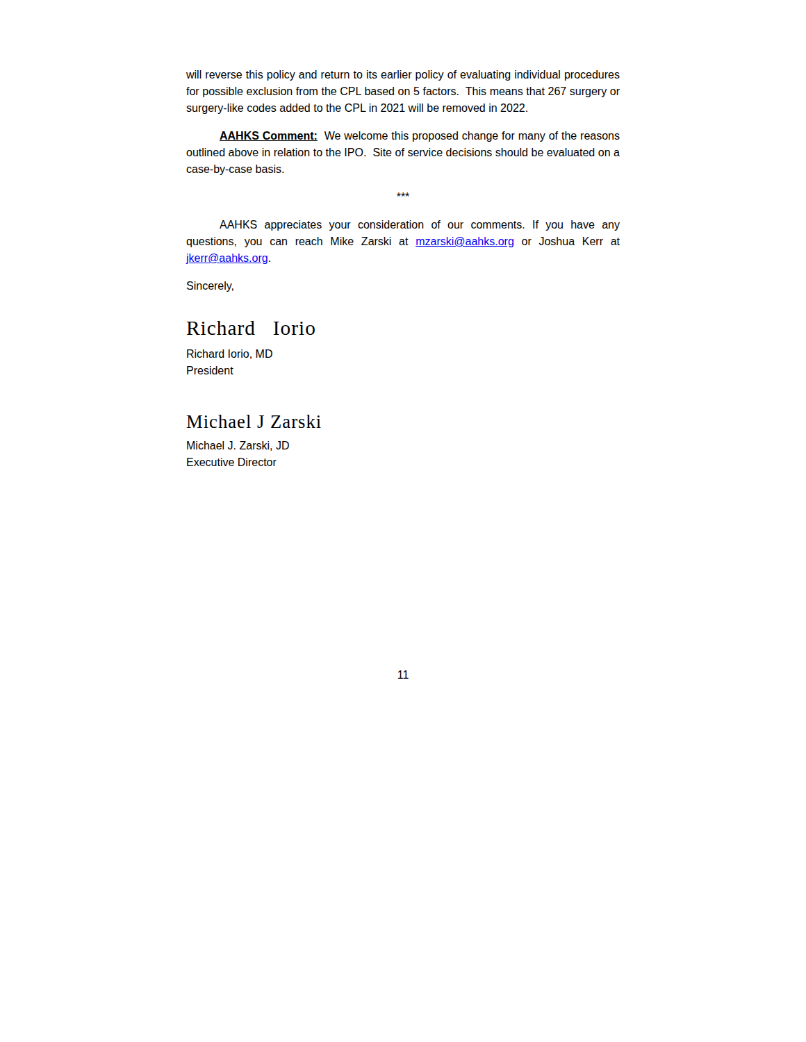will reverse this policy and return to its earlier policy of evaluating individual procedures for possible exclusion from the CPL based on 5 factors. This means that 267 surgery or surgery-like codes added to the CPL in 2021 will be removed in 2022.
AAHKS Comment: We welcome this proposed change for many of the reasons outlined above in relation to the IPO. Site of service decisions should be evaluated on a case-by-case basis.
***
AAHKS appreciates your consideration of our comments. If you have any questions, you can reach Mike Zarski at mzarski@aahks.org or Joshua Kerr at jkerr@aahks.org.
Sincerely,
Richard Iorio
Richard Iorio, MD
President
Michael J Zarski
Michael J. Zarski, JD
Executive Director
11